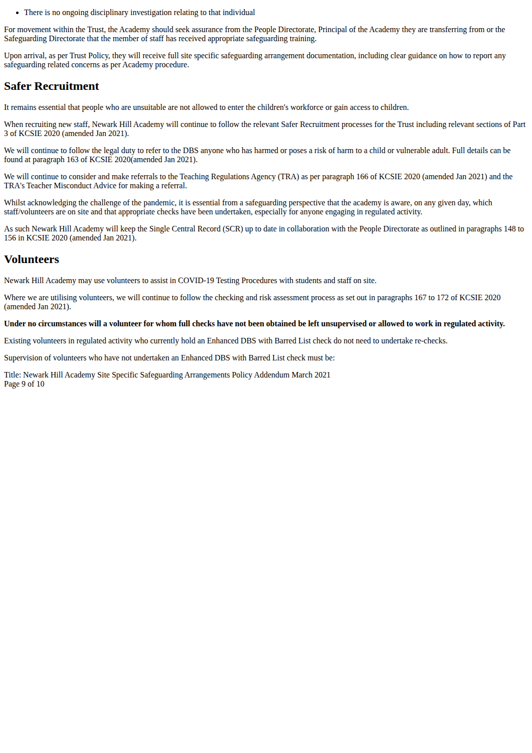There is no ongoing disciplinary investigation relating to that individual
For movement within the Trust, the Academy should seek assurance from the People Directorate, Principal of the Academy they are transferring from or the Safeguarding Directorate that the member of staff has received appropriate safeguarding training.
Upon arrival, as per Trust Policy, they will receive full site specific safeguarding arrangement documentation, including clear guidance on how to report any safeguarding related concerns as per Academy procedure.
Safer Recruitment
It remains essential that people who are unsuitable are not allowed to enter the children's workforce or gain access to children.
When recruiting new staff, Newark Hill Academy will continue to follow the relevant Safer Recruitment processes for the Trust including relevant sections of Part 3 of KCSIE 2020 (amended Jan 2021).
We will continue to follow the legal duty to refer to the DBS anyone who has harmed or poses a risk of harm to a child or vulnerable adult. Full details can be found at paragraph 163 of KCSIE 2020(amended Jan 2021).
We will continue to consider and make referrals to the Teaching Regulations Agency (TRA) as per paragraph 166 of KCSIE 2020 (amended Jan 2021) and the TRA's Teacher Misconduct Advice for making a referral.
Whilst acknowledging the challenge of the pandemic, it is essential from a safeguarding perspective that the academy is aware, on any given day, which staff/volunteers are on site and that appropriate checks have been undertaken, especially for anyone engaging in regulated activity.
As such Newark Hill Academy will keep the Single Central Record (SCR) up to date in collaboration with the People Directorate as outlined in paragraphs 148 to 156 in KCSIE 2020 (amended Jan 2021).
Volunteers
Newark Hill Academy may use volunteers to assist in COVID-19 Testing Procedures with students and staff on site.
Where we are utilising volunteers, we will continue to follow the checking and risk assessment process as set out in paragraphs 167 to 172 of KCSIE 2020 (amended Jan 2021).
Under no circumstances will a volunteer for whom full checks have not been obtained be left unsupervised or allowed to work in regulated activity.
Existing volunteers in regulated activity who currently hold an Enhanced DBS with Barred List check do not need to undertake re-checks.
Supervision of volunteers who have not undertaken an Enhanced DBS with Barred List check must be:
Title: Newark Hill Academy Site Specific Safeguarding Arrangements Policy Addendum March 2021
Page 9 of 10